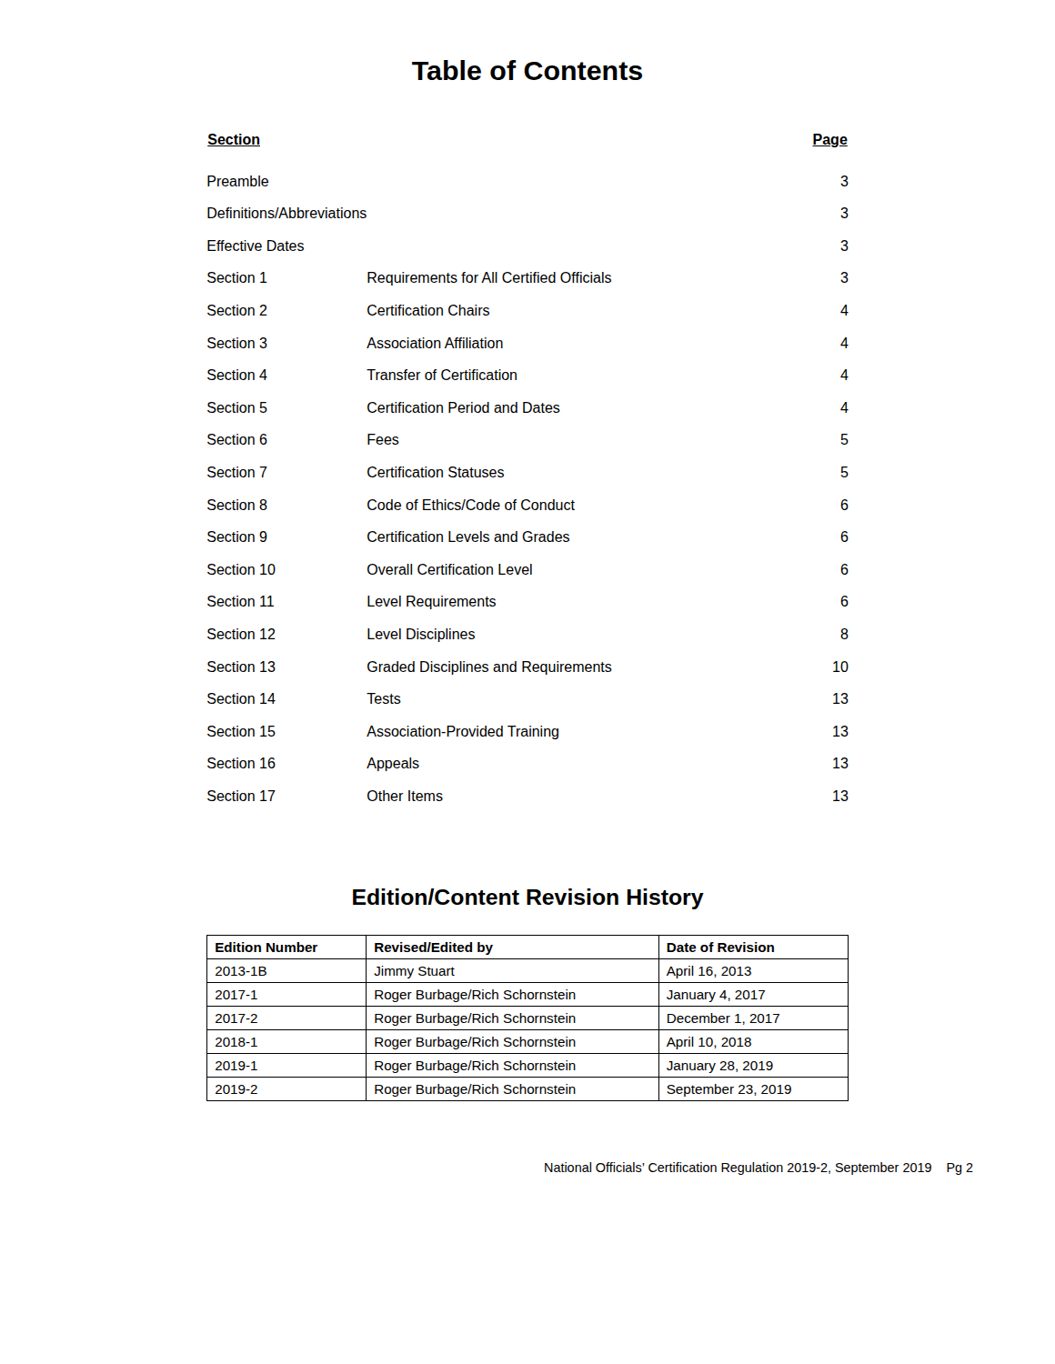Table of Contents
| Section | Page |
| --- | --- |
| Preamble | | 3 |
| Definitions/Abbreviations | | 3 |
| Effective Dates | | 3 |
| Section 1 | Requirements for All Certified Officials | 3 |
| Section 2 | Certification Chairs | 4 |
| Section 3 | Association Affiliation | 4 |
| Section 4 | Transfer of Certification | 4 |
| Section 5 | Certification Period and Dates | 4 |
| Section 6 | Fees | 5 |
| Section 7 | Certification Statuses | 5 |
| Section 8 | Code of Ethics/Code of Conduct | 6 |
| Section 9 | Certification Levels and Grades | 6 |
| Section 10 | Overall Certification Level | 6 |
| Section 11 | Level Requirements | 6 |
| Section 12 | Level Disciplines | 8 |
| Section 13 | Graded Disciplines and Requirements | 10 |
| Section 14 | Tests | 13 |
| Section 15 | Association-Provided Training | 13 |
| Section 16 | Appeals | 13 |
| Section 17 | Other Items | 13 |
Edition/Content Revision History
| Edition Number | Revised/Edited by | Date of Revision |
| --- | --- | --- |
| 2013-1B | Jimmy Stuart | April 16, 2013 |
| 2017-1 | Roger Burbage/Rich Schornstein | January 4, 2017 |
| 2017-2 | Roger Burbage/Rich Schornstein | December 1, 2017 |
| 2018-1 | Roger Burbage/Rich Schornstein | April 10, 2018 |
| 2019-1 | Roger Burbage/Rich Schornstein | January 28, 2019 |
| 2019-2 | Roger Burbage/Rich Schornstein | September 23, 2019 |
National Officials’ Certification Regulation 2019-2, September 2019 Pg 2